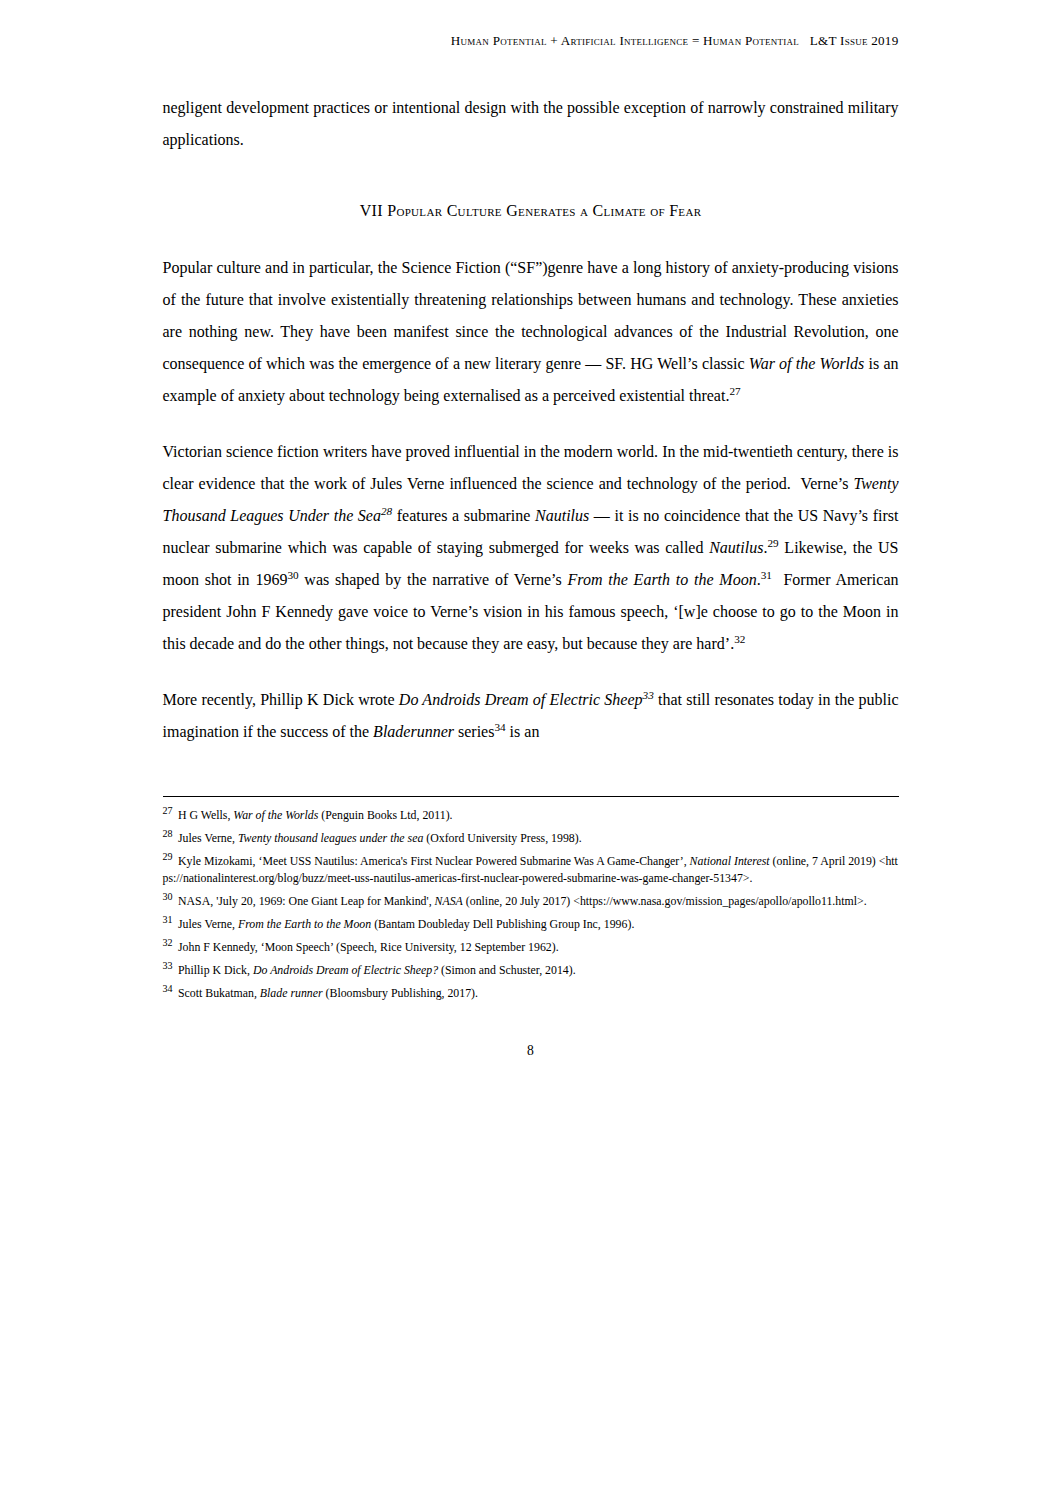Human Potential + Artificial Intelligence = Human Potential L&T Issue 2019
negligent development practices or intentional design with the possible exception of narrowly constrained military applications.
VII Popular Culture Generates a Climate of Fear
Popular culture and in particular, the Science Fiction (“SF”)genre have a long history of anxiety-producing visions of the future that involve existentially threatening relationships between humans and technology. These anxieties are nothing new. They have been manifest since the technological advances of the Industrial Revolution, one consequence of which was the emergence of a new literary genre — SF. HG Well’s classic War of the Worlds is an example of anxiety about technology being externalised as a perceived existential threat.27
Victorian science fiction writers have proved influential in the modern world. In the mid-twentieth century, there is clear evidence that the work of Jules Verne influenced the science and technology of the period. Verne’s Twenty Thousand Leagues Under the Sea28 features a submarine Nautilus — it is no coincidence that the US Navy’s first nuclear submarine which was capable of staying submerged for weeks was called Nautilus.29 Likewise, the US moon shot in 196930 was shaped by the narrative of Verne’s From the Earth to the Moon.31 Former American president John F Kennedy gave voice to Verne’s vision in his famous speech, ‘[w]e choose to go to the Moon in this decade and do the other things, not because they are easy, but because they are hard’.32
More recently, Phillip K Dick wrote Do Androids Dream of Electric Sheep33 that still resonates today in the public imagination if the success of the Bladerunner series34 is an
27 H G Wells, War of the Worlds (Penguin Books Ltd, 2011).
28 Jules Verne, Twenty thousand leagues under the sea (Oxford University Press, 1998).
29 Kyle Mizokami, ‘Meet USS Nautilus: America's First Nuclear Powered Submarine Was A Game-Changer’, National Interest (online, 7 April 2019) <https://nationalinterest.org/blog/buzz/meet-uss-nautilus-americas-first-nuclear-powered-submarine-was-game-changer-51347>.
30 NASA, 'July 20, 1969: One Giant Leap for Mankind', NASA (online, 20 July 2017) <https://www.nasa.gov/mission_pages/apollo/apollo11.html>.
31 Jules Verne, From the Earth to the Moon (Bantam Doubleday Dell Publishing Group Inc, 1996).
32 John F Kennedy, ‘Moon Speech’ (Speech, Rice University, 12 September 1962).
33 Phillip K Dick, Do Androids Dream of Electric Sheep? (Simon and Schuster, 2014).
34 Scott Bukatman, Blade runner (Bloomsbury Publishing, 2017).
8